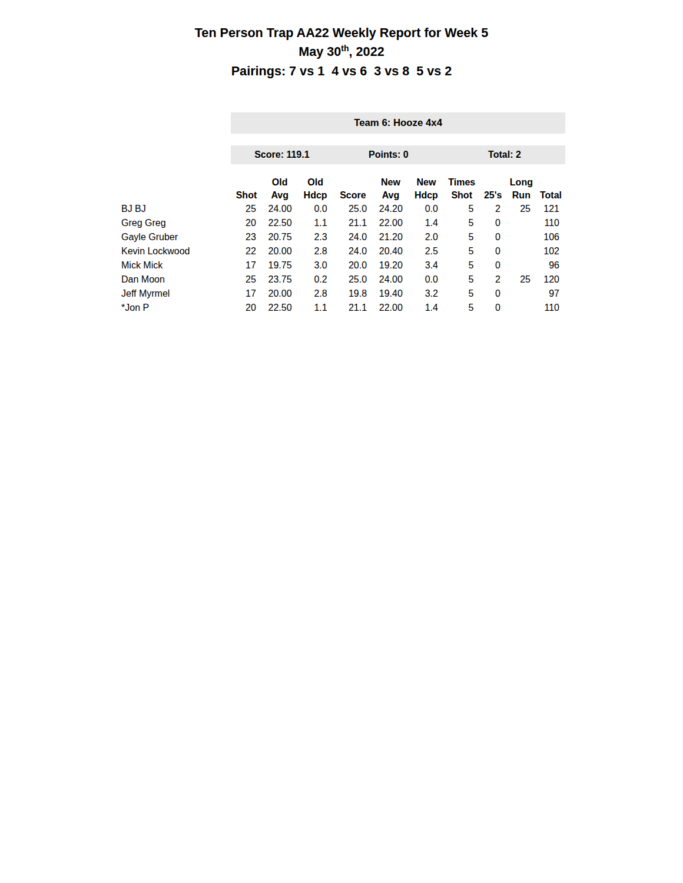Ten Person Trap AA22 Weekly Report for Week 5
May 30th, 2022
Pairings: 7 vs 1 4 vs 6 3 vs 8 5 vs 2
| | Team 6: Hooze 4x4 |
| | Score: 119.1 | Points: 0 | Total: 2 |
| | | Old | Old | | New | New | Times | | Long | |
| | Shot | Avg | Hdcp | Score | Avg | Hdcp | Shot | 25's | Run | Total |
| BJ BJ | 25 | 24.00 | 0.0 | 25.0 | 24.20 | 0.0 | 5 | 2 | 25 | 121 |
| Greg Greg | 20 | 22.50 | 1.1 | 21.1 | 22.00 | 1.4 | 5 | 0 | | 110 |
| Gayle Gruber | 23 | 20.75 | 2.3 | 24.0 | 21.20 | 2.0 | 5 | 0 | | 106 |
| Kevin Lockwood | 22 | 20.00 | 2.8 | 24.0 | 20.40 | 2.5 | 5 | 0 | | 102 |
| Mick Mick | 17 | 19.75 | 3.0 | 20.0 | 19.20 | 3.4 | 5 | 0 | | 96 |
| Dan Moon | 25 | 23.75 | 0.2 | 25.0 | 24.00 | 0.0 | 5 | 2 | 25 | 120 |
| Jeff Myrmel | 17 | 20.00 | 2.8 | 19.8 | 19.40 | 3.2 | 5 | 0 | | 97 |
| *Jon P | 20 | 22.50 | 1.1 | 21.1 | 22.00 | 1.4 | 5 | 0 | | 110 |